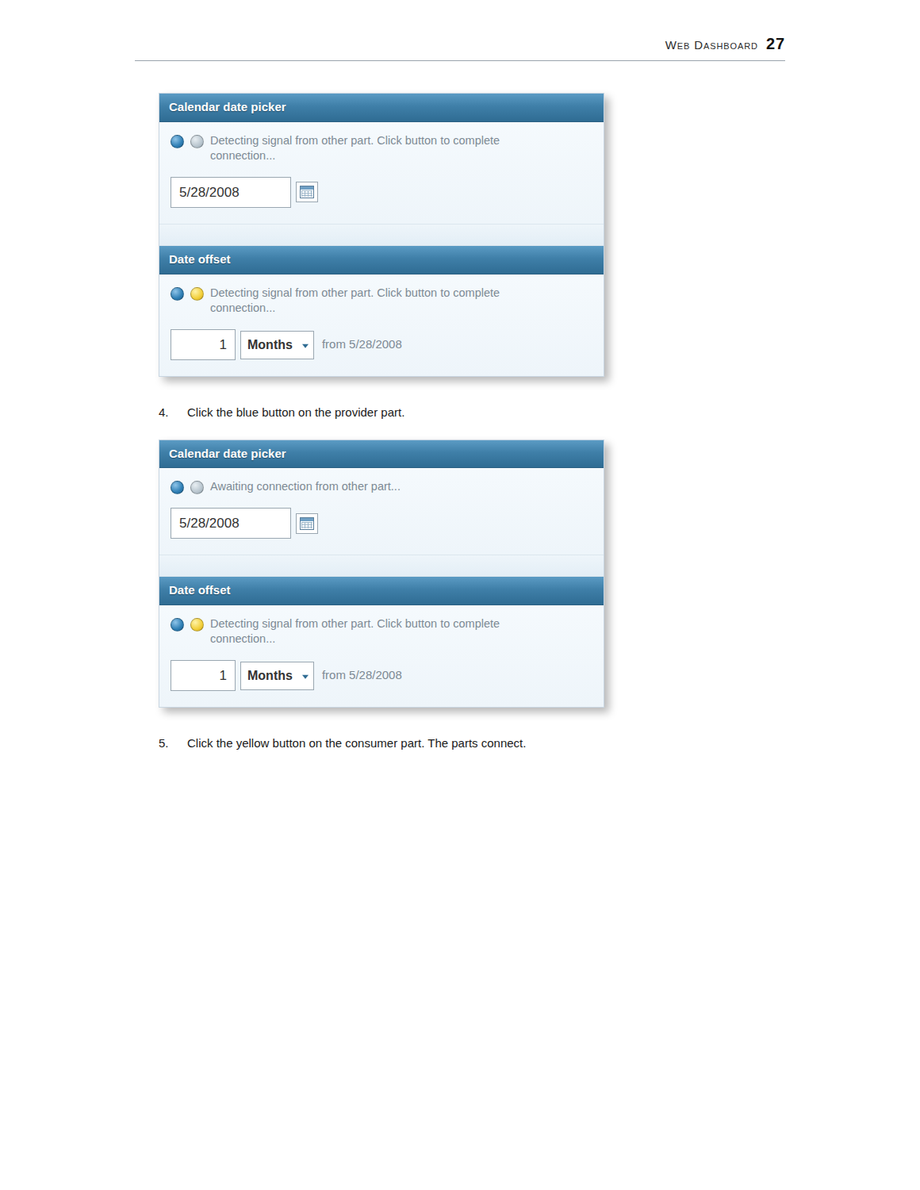Web Dashboard 27
Calendar date picker
Detecting signal from other part. Click button to complete connection...
5/28/2008
Date offset
Detecting signal from other part. Click button to complete connection...
1 Months from 5/28/2008
4.
Click the blue button on the provider part.
Calendar date picker
Awaiting connection from other part...
5/28/2008
Date offset
Detecting signal from other part. Click button to complete connection...
1 Months from 5/28/2008
5.
Click the yellow button on the consumer part. The parts connect.